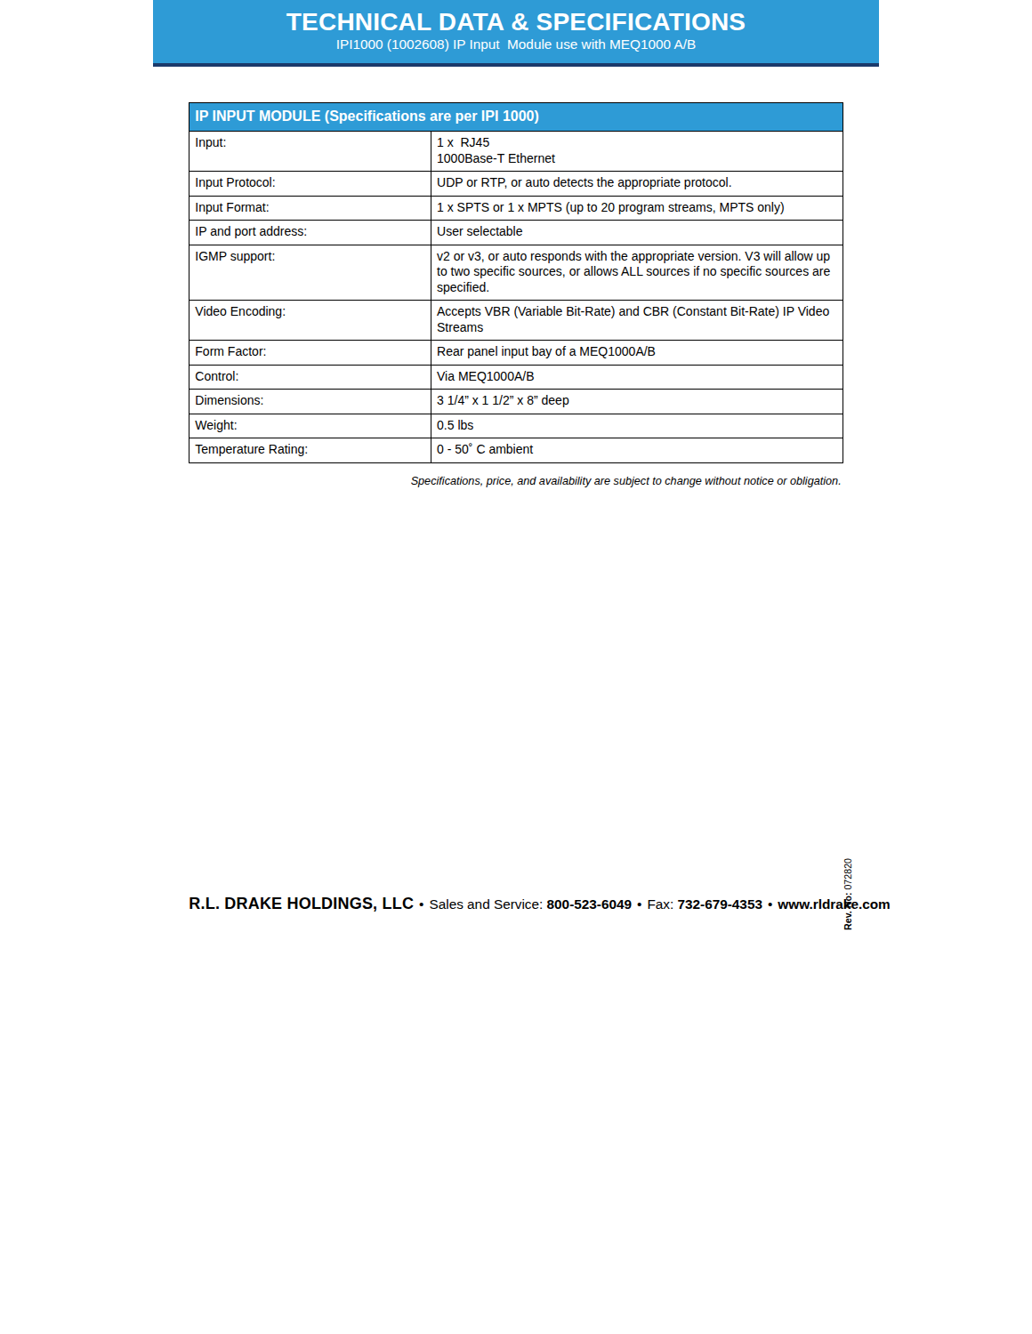TECHNICAL DATA & SPECIFICATIONS
IPI1000 (1002608) IP Input Module use with MEQ1000 A/B
| IP INPUT MODULE (Specifications are per IPI 1000) |
| --- |
| Input: | 1 x RJ45 1000Base-T Ethernet |
| Input Protocol: | UDP or RTP, or auto detects the appropriate protocol. |
| Input Format: | 1 x SPTS or 1 x MPTS (up to 20 program streams, MPTS only) |
| IP and port address: | User selectable |
| IGMP support: | v2 or v3, or auto responds with the appropriate version. V3 will allow up to two specific sources, or allows ALL sources if no specific sources are specified. |
| Video Encoding: | Accepts VBR (Variable Bit-Rate) and CBR (Constant Bit-Rate) IP Video Streams |
| Form Factor: | Rear panel input bay of a MEQ1000A/B |
| Control: | Via MEQ1000A/B |
| Dimensions: | 3 1/4” x 1 1/2” x 8” deep |
| Weight: | 0.5 lbs |
| Temperature Rating: | 0 - 50˚ C ambient |
Specifications, price, and availability are subject to change without notice or obligation.
Rev. No: 072820
R.L. DRAKE HOLDINGS, LLC•Sales and Service: 800-523-6049•Fax: 732-679-4353•www.rldrake.com